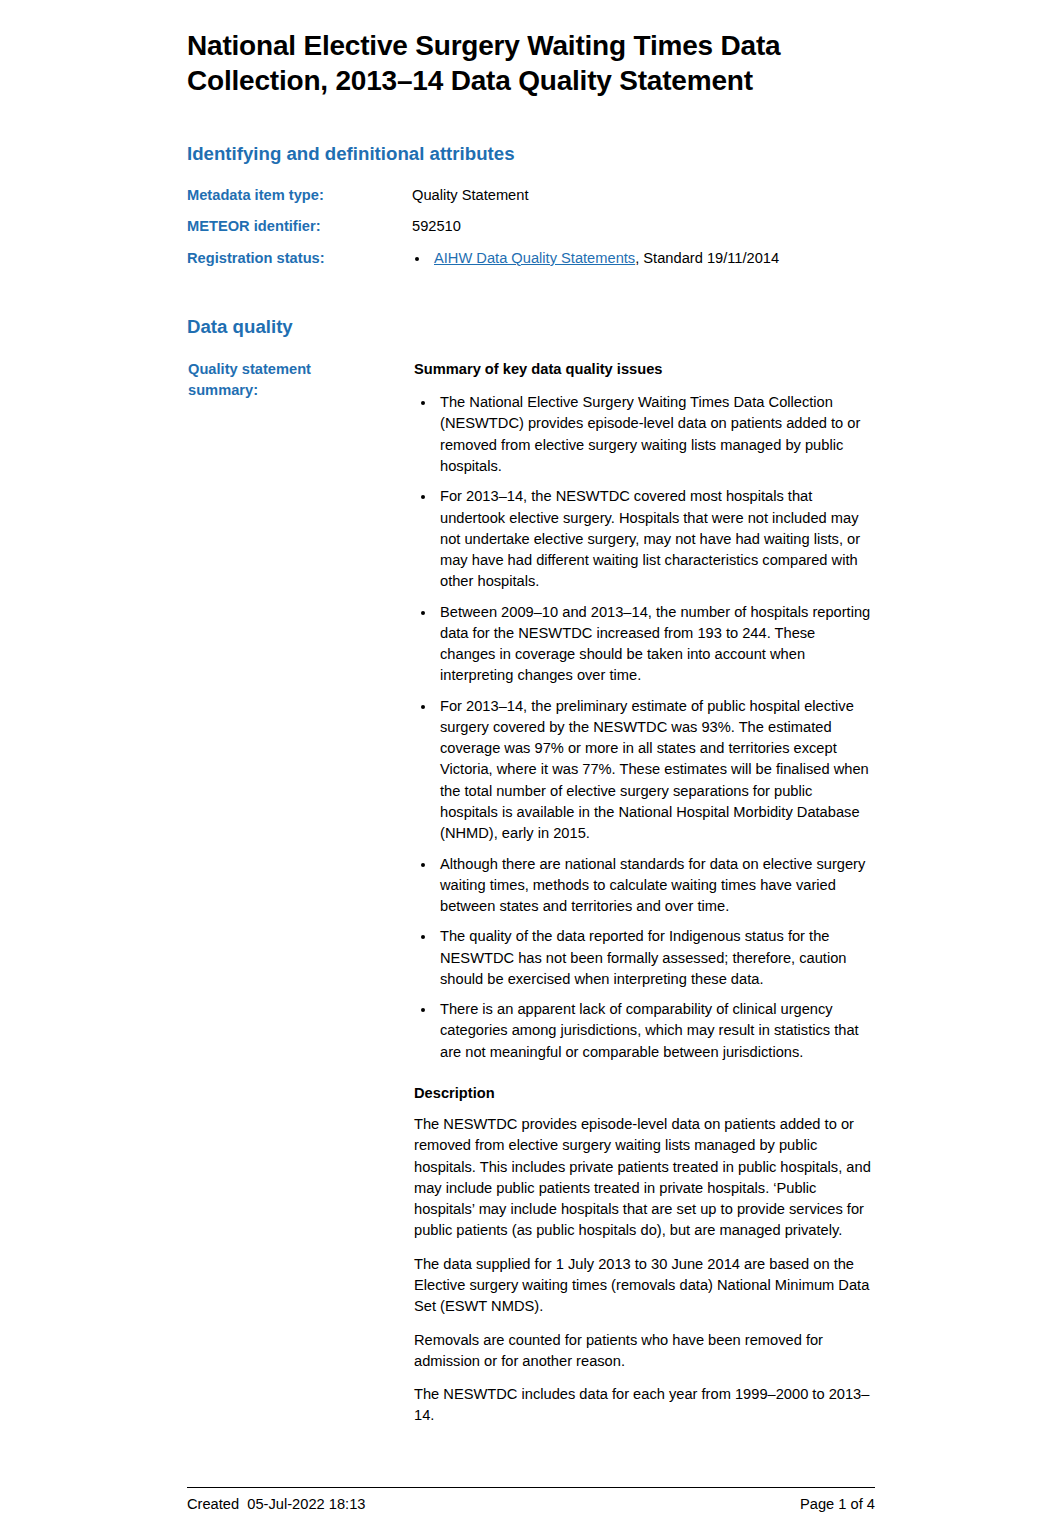National Elective Surgery Waiting Times Data
Collection, 2013–14 Data Quality Statement
Identifying and definitional attributes
| Metadata item type: | Quality Statement |
| METEOR identifier: | 592510 |
| Registration status: | AIHW Data Quality Statements , Standard 19/11/2014 |
Data quality
| Quality statement summary: | Summary of key data quality issues The National Elective Surgery Waiting Times Data Collection (NESWTDC) provides episode-level data on patients added to or removed from elective surgery waiting lists managed by public hospitals. For 2013–14, the NESWTDC covered most hospitals that undertook elective surgery. Hospitals that were not included may not undertake elective surgery, may not have had waiting lists, or may have had different waiting list characteristics compared with other hospitals. Between 2009–10 and 2013–14, the number of hospitals reporting data for the NESWTDC increased from 193 to 244. These changes in coverage should be taken into account when interpreting changes over time. For 2013–14, the preliminary estimate of public hospital elective surgery covered by the NESWTDC was 93%. The estimated coverage was 97% or more in all states and territories except Victoria, where it was 77%. These estimates will be finalised when the total number of elective surgery separations for public hospitals is available in the National Hospital Morbidity Database (NHMD), early in 2015. Although there are national standards for data on elective surgery waiting times, methods to calculate waiting times have varied between states and territories and over time. The quality of the data reported for Indigenous status for the NESWTDC has not been formally assessed; therefore, caution should be exercised when interpreting these data. There is an apparent lack of comparability of clinical urgency categories among jurisdictions, which may result in statistics that are not meaningful or comparable between jurisdictions. Description The NESWTDC provides episode-level data on patients added to or removed from elective surgery waiting lists managed by public hospitals. This includes private patients treated in public hospitals, and may include public patients treated in private hospitals. ‘Public hospitals’ may include hospitals that are set up to provide services for public patients (as public hospitals do), but are managed privately. The data supplied for 1 July 2013 to 30 June 2014 are based on the Elective surgery waiting times (removals data) National Minimum Data Set (ESWT NMDS). Removals are counted for patients who have been removed for admission or for another reason. The NESWTDC includes data for each year from 1999–2000 to 2013–14. |
Created 05-Jul-2022 18:13 Page 1 of 4